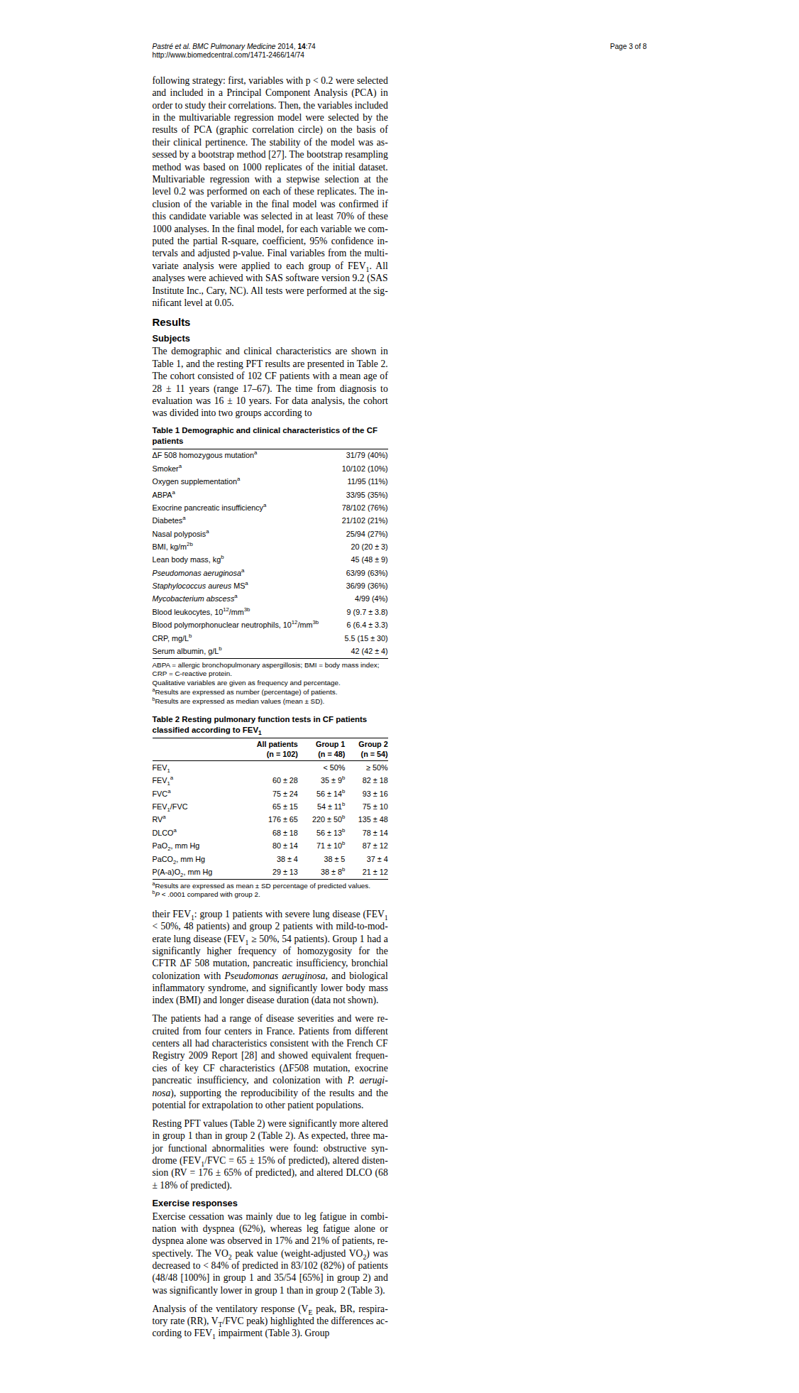Pastré et al. BMC Pulmonary Medicine 2014, 14:74
http://www.biomedcentral.com/1471-2466/14/74
Page 3 of 8
following strategy: first, variables with p < 0.2 were selected and included in a Principal Component Analysis (PCA) in order to study their correlations. Then, the variables included in the multivariable regression model were selected by the results of PCA (graphic correlation circle) on the basis of their clinical pertinence. The stability of the model was assessed by a bootstrap method [27]. The bootstrap resampling method was based on 1000 replicates of the initial dataset. Multivariable regression with a stepwise selection at the level 0.2 was performed on each of these replicates. The inclusion of the variable in the final model was confirmed if this candidate variable was selected in at least 70% of these 1000 analyses. In the final model, for each variable we computed the partial R-square, coefficient, 95% confidence intervals and adjusted p-value. Final variables from the multivariate analysis were applied to each group of FEV1. All analyses were achieved with SAS software version 9.2 (SAS Institute Inc., Cary, NC). All tests were performed at the significant level at 0.05.
Results
Subjects
The demographic and clinical characteristics are shown in Table 1, and the resting PFT results are presented in Table 2. The cohort consisted of 102 CF patients with a mean age of 28 ± 11 years (range 17–67). The time from diagnosis to evaluation was 16 ± 10 years. For data analysis, the cohort was divided into two groups according to
Table 1 Demographic and clinical characteristics of the CF patients
| ΔF 508 homozygous mutation a | 31/79 (40%) |
| Smoker a | 10/102 (10%) |
| Oxygen supplementation a | 11/95 (11%) |
| ABPA a | 33/95 (35%) |
| Exocrine pancreatic insufficiency a | 78/102 (76%) |
| Diabetes a | 21/102 (21%) |
| Nasal polyposis a | 25/94 (27%) |
| BMI, kg/m 2b | 20 (20 ± 3) |
| Lean body mass, kg b | 45 (48 ± 9) |
| Pseudomonas aeruginosa a | 63/99 (63%) |
| Staphylococcus aureus MS a | 36/99 (36%) |
| Mycobacterium abscess a | 4/99 (4%) |
| Blood leukocytes, 10 12 /mm 3b | 9 (9.7 ± 3.8) |
| Blood polymorphonuclear neutrophils, 10 12 /mm 3b | 6 (6.4 ± 3.3) |
| CRP, mg/L b | 5.5 (15 ± 30) |
| Serum albumin, g/L b | 42 (42 ± 4) |
ABPA = allergic bronchopulmonary aspergillosis; BMI = body mass index;
CRP = C-reactive protein.
Qualitative variables are given as frequency and percentage.
aResults are expressed as number (percentage) of patients.
bResults are expressed as median values (mean ± SD).
Table 2 Resting pulmonary function tests in CF patients classified according to FEV1
| | All patients (n = 102) | Group 1 (n = 48) | Group 2 (n = 54) |
| --- | --- | --- | --- |
| FEV 1 | | < 50% | ≥ 50% |
| FEV 1 a | 60 ± 28 | 35 ± 9 b | 82 ± 18 |
| FVC a | 75 ± 24 | 56 ± 14 b | 93 ± 16 |
| FEV 1 /FVC | 65 ± 15 | 54 ± 11 b | 75 ± 10 |
| RV a | 176 ± 65 | 220 ± 50 b | 135 ± 48 |
| DLCO a | 68 ± 18 | 56 ± 13 b | 78 ± 14 |
| PaO 2 , mm Hg | 80 ± 14 | 71 ± 10 b | 87 ± 12 |
| PaCO 2 , mm Hg | 38 ± 4 | 38 ± 5 | 37 ± 4 |
| P(A-a)O 2 , mm Hg | 29 ± 13 | 38 ± 8 b | 21 ± 12 |
aResults are expressed as mean ± SD percentage of predicted values.
bP < .0001 compared with group 2.
their FEV1: group 1 patients with severe lung disease (FEV1 < 50%, 48 patients) and group 2 patients with mild-to-moderate lung disease (FEV1 ≥ 50%, 54 patients). Group 1 had a significantly higher frequency of homozygosity for the CFTR ΔF 508 mutation, pancreatic insufficiency, bronchial colonization with Pseudomonas aeruginosa, and biological inflammatory syndrome, and significantly lower body mass index (BMI) and longer disease duration (data not shown).
The patients had a range of disease severities and were recruited from four centers in France. Patients from different centers all had characteristics consistent with the French CF Registry 2009 Report [28] and showed equivalent frequencies of key CF characteristics (ΔF508 mutation, exocrine pancreatic insufficiency, and colonization with P. aeruginosa), supporting the reproducibility of the results and the potential for extrapolation to other patient populations.
Resting PFT values (Table 2) were significantly more altered in group 1 than in group 2 (Table 2). As expected, three major functional abnormalities were found: obstructive syndrome (FEV1/FVC = 65 ± 15% of predicted), altered distension (RV = 176 ± 65% of predicted), and altered DLCO (68 ± 18% of predicted).
Exercise responses
Exercise cessation was mainly due to leg fatigue in combination with dyspnea (62%), whereas leg fatigue alone or dyspnea alone was observed in 17% and 21% of patients, respectively. The VO2 peak value (weight-adjusted VO2) was decreased to < 84% of predicted in 83/102 (82%) of patients (48/48 [100%] in group 1 and 35/54 [65%] in group 2) and was significantly lower in group 1 than in group 2 (Table 3).
Analysis of the ventilatory response (VE peak, BR, respiratory rate (RR), VT/FVC peak) highlighted the differences according to FEV1 impairment (Table 3). Group